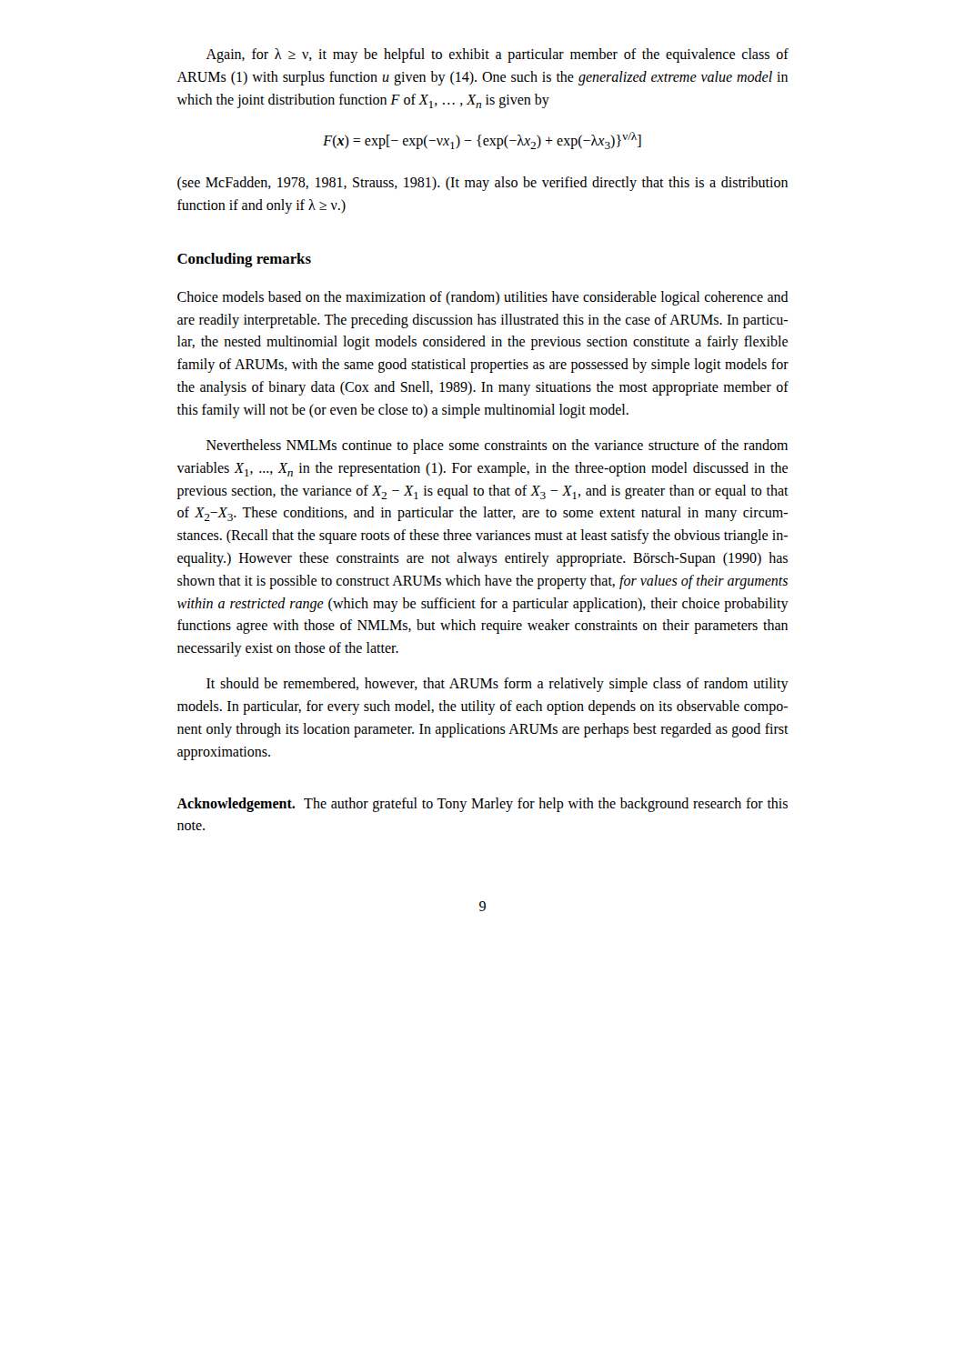Again, for λ ≥ ν, it may be helpful to exhibit a particular member of the equivalence class of ARUMs (1) with surplus function u given by (14). One such is the generalized extreme value model in which the joint distribution function F of X1, … , Xn is given by
F(x) = exp[− exp(−νx1) − {exp(−λx2) + exp(−λx3)}ν/λ]
(see McFadden, 1978, 1981, Strauss, 1981). (It may also be verified directly that this is a distribution function if and only if λ ≥ ν.)
Concluding remarks
Choice models based on the maximization of (random) utilities have considerable logical coherence and are readily interpretable. The preceding discussion has illustrated this in the case of ARUMs. In particular, the nested multinomial logit models considered in the previous section constitute a fairly flexible family of ARUMs, with the same good statistical properties as are possessed by simple logit models for the analysis of binary data (Cox and Snell, 1989). In many situations the most appropriate member of this family will not be (or even be close to) a simple multinomial logit model.
Nevertheless NMLMs continue to place some constraints on the variance structure of the random variables X1, ..., Xn in the representation (1). For example, in the three-option model discussed in the previous section, the variance of X2 − X1 is equal to that of X3 − X1, and is greater than or equal to that of X2−X3. These conditions, and in particular the latter, are to some extent natural in many circumstances. (Recall that the square roots of these three variances must at least satisfy the obvious triangle inequality.) However these constraints are not always entirely appropriate. Börsch-Supan (1990) has shown that it is possible to construct ARUMs which have the property that, for values of their arguments within a restricted range (which may be sufficient for a particular application), their choice probability functions agree with those of NMLMs, but which require weaker constraints on their parameters than necessarily exist on those of the latter.
It should be remembered, however, that ARUMs form a relatively simple class of random utility models. In particular, for every such model, the utility of each option depends on its observable component only through its location parameter. In applications ARUMs are perhaps best regarded as good first approximations.
Acknowledgement. The author grateful to Tony Marley for help with the background research for this note.
9